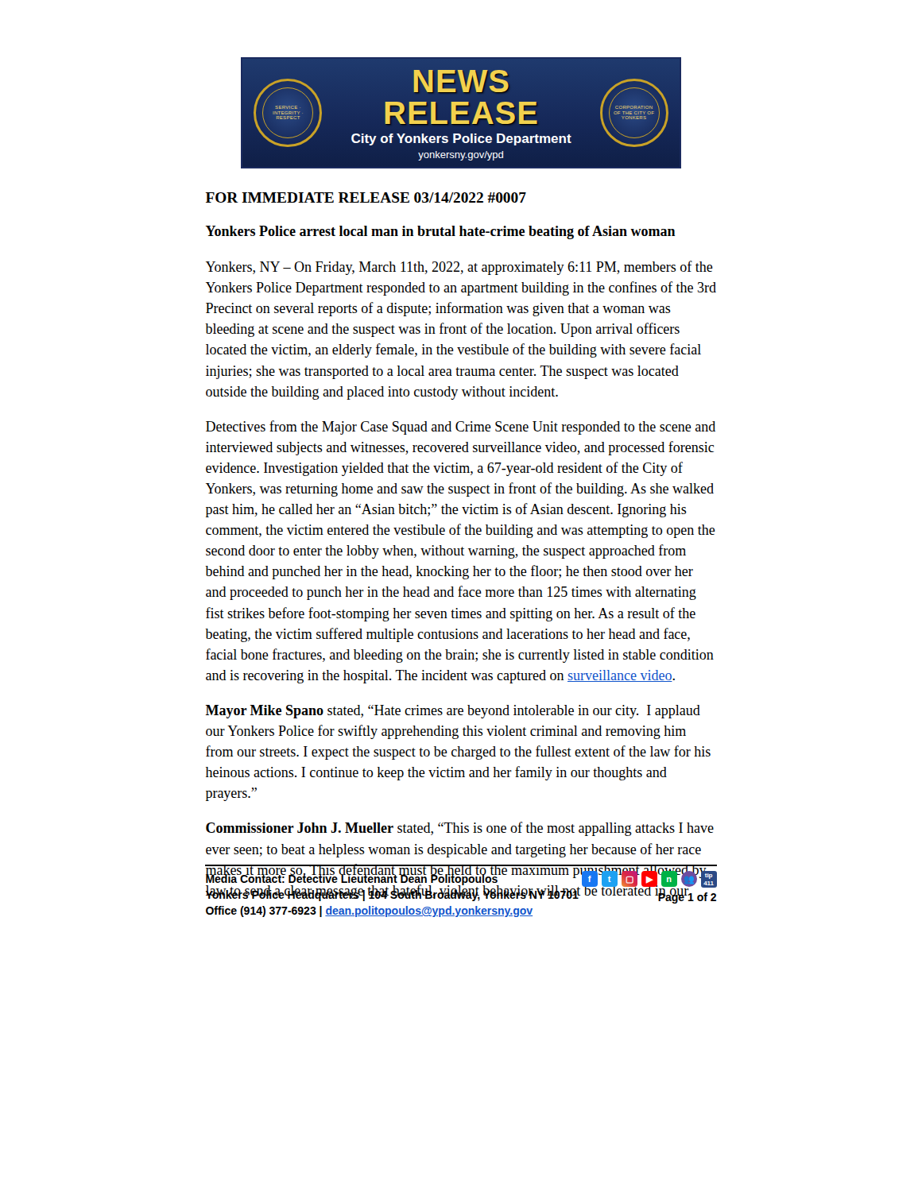SERVICE · INTEGRITY · RESPECT
NEWS RELEASE
City of Yonkers Police Department
yonkersny.gov/ypd
CORPORATION OF THE CITY OF YONKERS
FOR IMMEDIATE RELEASE 03/14/2022 #0007
Yonkers Police arrest local man in brutal hate-crime beating of Asian woman
Yonkers, NY – On Friday, March 11th, 2022, at approximately 6:11 PM, members of the Yonkers Police Department responded to an apartment building in the confines of the 3rd Precinct on several reports of a dispute; information was given that a woman was bleeding at scene and the suspect was in front of the location. Upon arrival officers located the victim, an elderly female, in the vestibule of the building with severe facial injuries; she was transported to a local area trauma center. The suspect was located outside the building and placed into custody without incident.
Detectives from the Major Case Squad and Crime Scene Unit responded to the scene and interviewed subjects and witnesses, recovered surveillance video, and processed forensic evidence. Investigation yielded that the victim, a 67-year-old resident of the City of Yonkers, was returning home and saw the suspect in front of the building. As she walked past him, he called her an “Asian bitch;” the victim is of Asian descent. Ignoring his comment, the victim entered the vestibule of the building and was attempting to open the second door to enter the lobby when, without warning, the suspect approached from behind and punched her in the head, knocking her to the floor; he then stood over her and proceeded to punch her in the head and face more than 125 times with alternating fist strikes before foot-stomping her seven times and spitting on her. As a result of the beating, the victim suffered multiple contusions and lacerations to her head and face, facial bone fractures, and bleeding on the brain; she is currently listed in stable condition and is recovering in the hospital. The incident was captured on surveillance video.
Mayor Mike Spano stated, “Hate crimes are beyond intolerable in our city. I applaud our Yonkers Police for swiftly apprehending this violent criminal and removing him from our streets. I expect the suspect to be charged to the fullest extent of the law for his heinous actions. I continue to keep the victim and her family in our thoughts and prayers.”
Commissioner John J. Mueller stated, “This is one of the most appalling attacks I have ever seen; to beat a helpless woman is despicable and targeting her because of her race makes it more so. This defendant must be held to the maximum punishment allowed by law to send a clear message that hateful, violent behavior will not be tolerated in our
Media Contact: Detective Lieutenant Dean Politopoulos
Yonkers Police Headquarters | 104 South Broadway, Yonkers NY 10701
Office (914) 377-6923 | dean.politopoulos@ypd.yonkersny.gov
f t ▢ ▶ n 👥 tip
411
Page 1 of 2